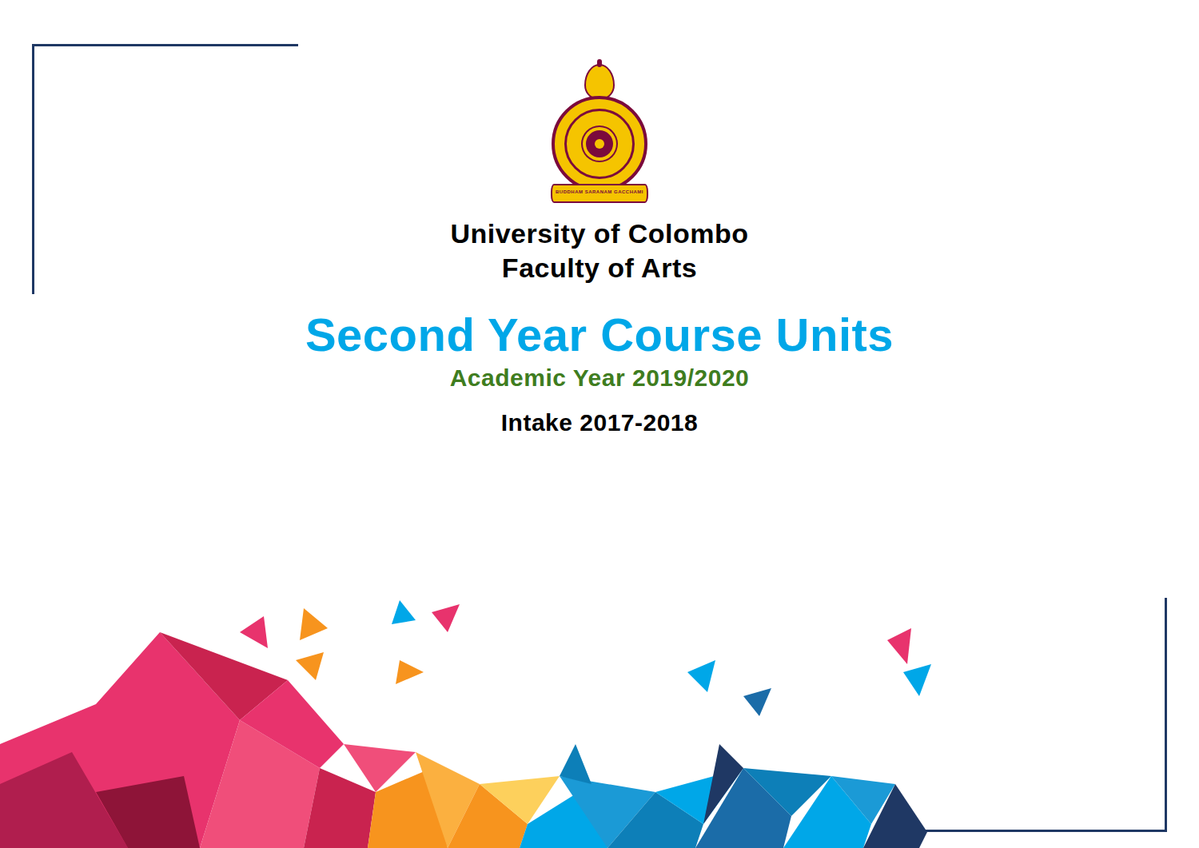BUDDHAM SARANAM GACCHAMI
University of Colombo
Faculty of Arts
Second Year Course Units
Academic Year 2019/2020
Intake 2017-2018